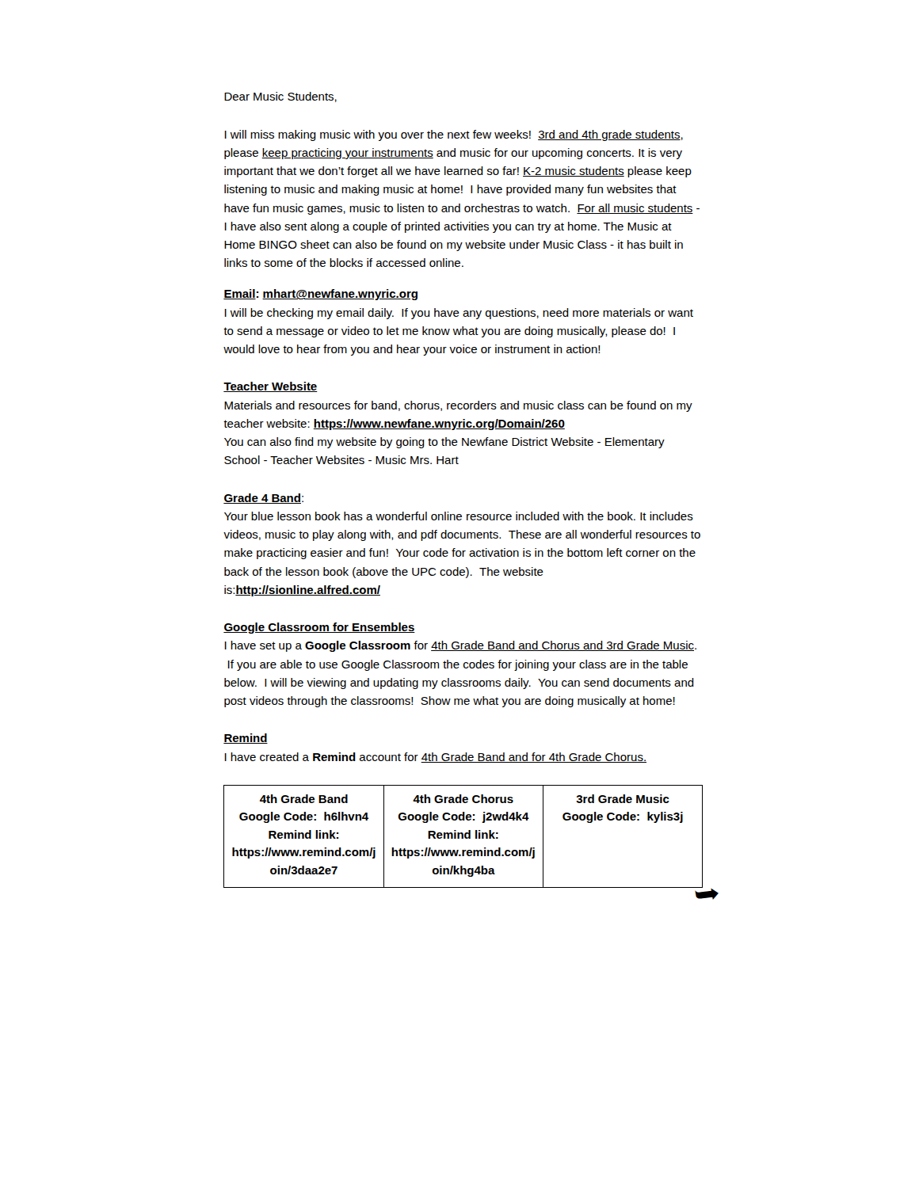Dear Music Students,
I will miss making music with you over the next few weeks! 3rd and 4th grade students, please keep practicing your instruments and music for our upcoming concerts. It is very important that we don’t forget all we have learned so far! K-2 music students please keep listening to music and making music at home! I have provided many fun websites that have fun music games, music to listen to and orchestras to watch. For all music students - I have also sent along a couple of printed activities you can try at home. The Music at Home BINGO sheet can also be found on my website under Music Class - it has built in links to some of the blocks if accessed online.
Email
: mhart@newfane.wnyric.org
I will be checking my email daily. If you have any questions, need more materials or want to send a message or video to let me know what you are doing musically, please do! I would love to hear from you and hear your voice or instrument in action!
Teacher Website
Materials and resources for band, chorus, recorders and music class can be found on my teacher website: https://www.newfane.wnyric.org/Domain/260
You can also find my website by going to the Newfane District Website - Elementary School - Teacher Websites - Music Mrs. Hart
Grade 4 Band
:
Your blue lesson book has a wonderful online resource included with the book. It includes videos, music to play along with, and pdf documents. These are all wonderful resources to make practicing easier and fun! Your code for activation is in the bottom left corner on the back of the lesson book (above the UPC code). The website is:http://sionline.alfred.com/
Google Classroom for Ensembles
I have set up a Google Classroom for 4th Grade Band and Chorus and 3rd Grade Music. If you are able to use Google Classroom the codes for joining your class are in the table below. I will be viewing and updating my classrooms daily. You can send documents and post videos through the classrooms! Show me what you are doing musically at home!
Remind
I have created a Remind account for 4th Grade Band and for 4th Grade Chorus.
| 4th Grade Band Google Code: h6lhvn4 Remind link: https://www.remind.com/join/3daa2e7 | 4th Grade Chorus Google Code: j2wd4k4 Remind link: https://www.remind.com/join/khg4ba | 3rd Grade Music Google Code: kylis3j |
➥